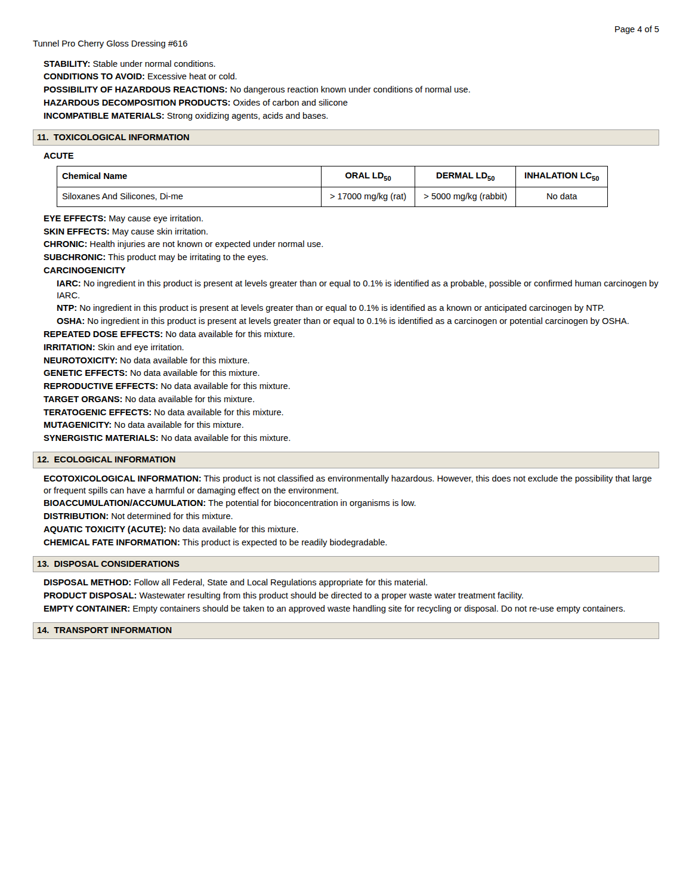Page 4 of 5
Tunnel Pro Cherry Gloss Dressing #616
STABILITY: Stable under normal conditions.
CONDITIONS TO AVOID: Excessive heat or cold.
POSSIBILITY OF HAZARDOUS REACTIONS: No dangerous reaction known under conditions of normal use.
HAZARDOUS DECOMPOSITION PRODUCTS: Oxides of carbon and silicone
INCOMPATIBLE MATERIALS: Strong oxidizing agents, acids and bases.
11. TOXICOLOGICAL INFORMATION
ACUTE
| Chemical Name | ORAL LD 50 | DERMAL LD 50 | INHALATION LC 50 |
| --- | --- | --- | --- |
| Siloxanes And Silicones, Di-me | > 17000 mg/kg (rat) | > 5000 mg/kg (rabbit) | No data |
EYE EFFECTS: May cause eye irritation.
SKIN EFFECTS: May cause skin irritation.
CHRONIC: Health injuries are not known or expected under normal use.
SUBCHRONIC: This product may be irritating to the eyes.
CARCINOGENICITY
IARC: No ingredient in this product is present at levels greater than or equal to 0.1% is identified as a probable, possible or confirmed human carcinogen by IARC.
NTP: No ingredient in this product is present at levels greater than or equal to 0.1% is identified as a known or anticipated carcinogen by NTP.
OSHA: No ingredient in this product is present at levels greater than or equal to 0.1% is identified as a carcinogen or potential carcinogen by OSHA.
REPEATED DOSE EFFECTS: No data available for this mixture.
IRRITATION: Skin and eye irritation.
NEUROTOXICITY: No data available for this mixture.
GENETIC EFFECTS: No data available for this mixture.
REPRODUCTIVE EFFECTS: No data available for this mixture.
TARGET ORGANS: No data available for this mixture.
TERATOGENIC EFFECTS: No data available for this mixture.
MUTAGENICITY: No data available for this mixture.
SYNERGISTIC MATERIALS: No data available for this mixture.
12. ECOLOGICAL INFORMATION
ECOTOXICOLOGICAL INFORMATION: This product is not classified as environmentally hazardous. However, this does not exclude the possibility that large or frequent spills can have a harmful or damaging effect on the environment.
BIOACCUMULATION/ACCUMULATION: The potential for bioconcentration in organisms is low.
DISTRIBUTION: Not determined for this mixture.
AQUATIC TOXICITY (ACUTE): No data available for this mixture.
CHEMICAL FATE INFORMATION: This product is expected to be readily biodegradable.
13. DISPOSAL CONSIDERATIONS
DISPOSAL METHOD: Follow all Federal, State and Local Regulations appropriate for this material.
PRODUCT DISPOSAL: Wastewater resulting from this product should be directed to a proper waste water treatment facility.
EMPTY CONTAINER: Empty containers should be taken to an approved waste handling site for recycling or disposal. Do not re-use empty containers.
14. TRANSPORT INFORMATION